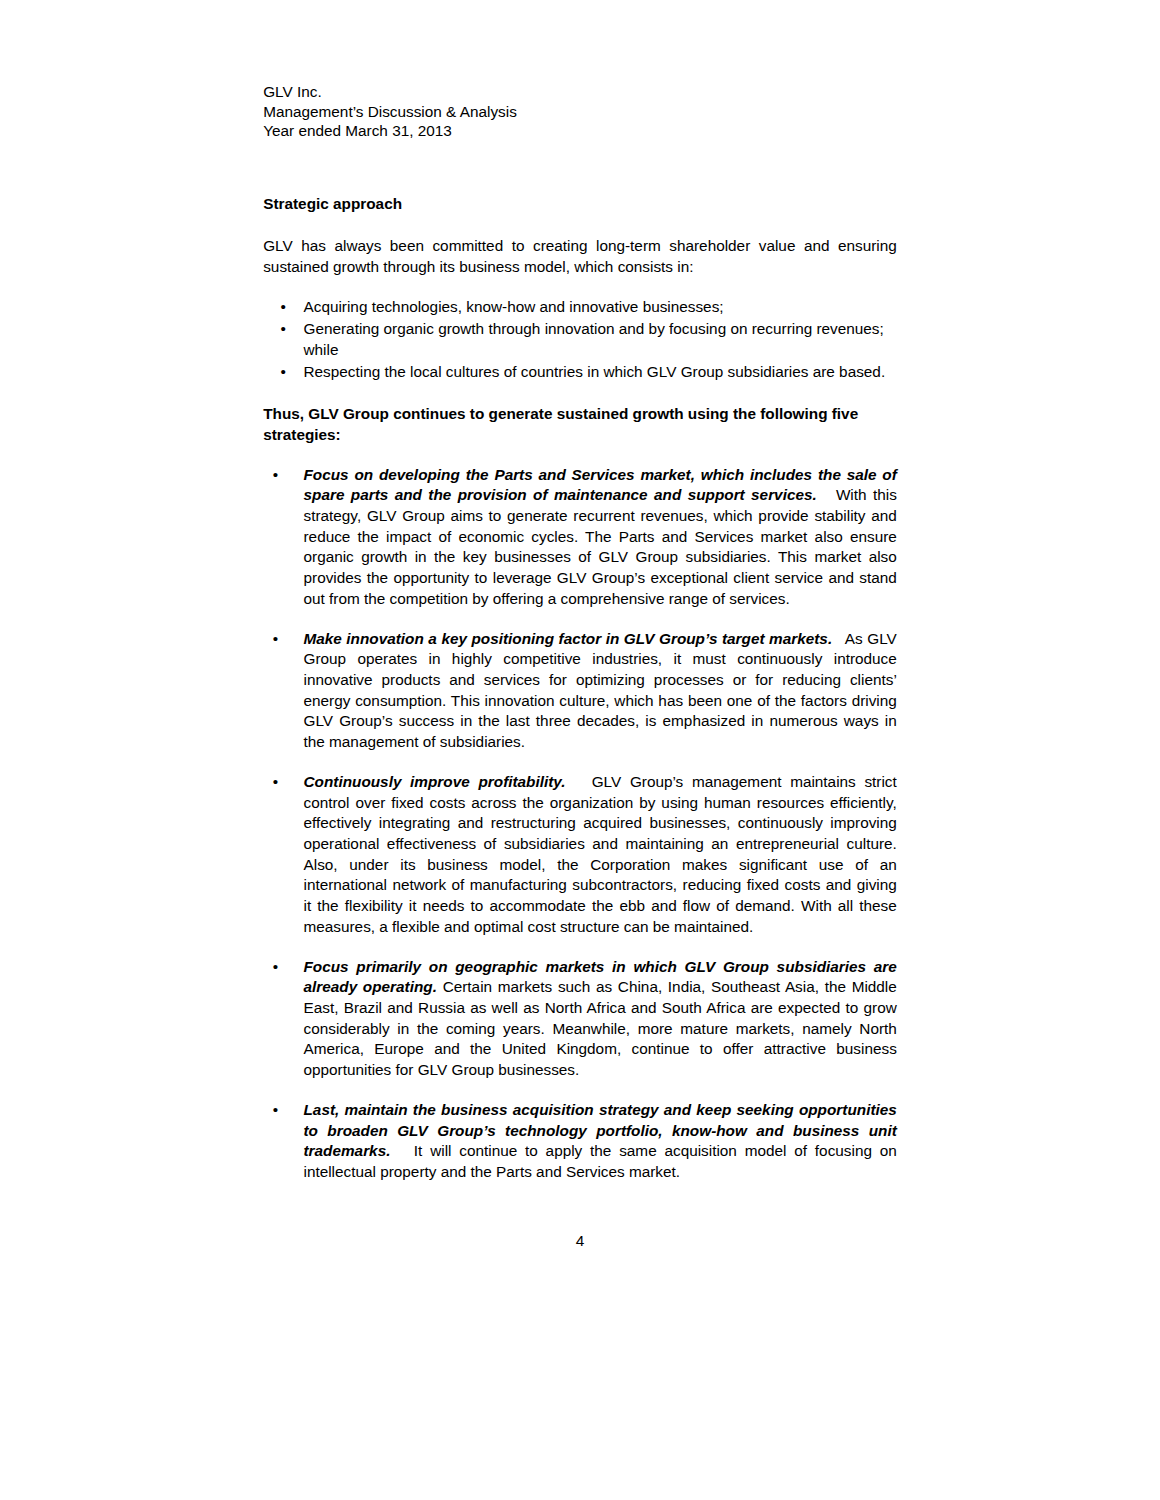GLV Inc.
Management’s Discussion & Analysis
Year ended March 31, 2013
Strategic approach
GLV has always been committed to creating long-term shareholder value and ensuring sustained growth through its business model, which consists in:
Acquiring technologies, know-how and innovative businesses;
Generating organic growth through innovation and by focusing on recurring revenues; while
Respecting the local cultures of countries in which GLV Group subsidiaries are based.
Thus, GLV Group continues to generate sustained growth using the following five strategies:
Focus on developing the Parts and Services market, which includes the sale of spare parts and the provision of maintenance and support services. With this strategy, GLV Group aims to generate recurrent revenues, which provide stability and reduce the impact of economic cycles. The Parts and Services market also ensure organic growth in the key businesses of GLV Group subsidiaries. This market also provides the opportunity to leverage GLV Group’s exceptional client service and stand out from the competition by offering a comprehensive range of services.
Make innovation a key positioning factor in GLV Group’s target markets. As GLV Group operates in highly competitive industries, it must continuously introduce innovative products and services for optimizing processes or for reducing clients’ energy consumption. This innovation culture, which has been one of the factors driving GLV Group’s success in the last three decades, is emphasized in numerous ways in the management of subsidiaries.
Continuously improve profitability. GLV Group’s management maintains strict control over fixed costs across the organization by using human resources efficiently, effectively integrating and restructuring acquired businesses, continuously improving operational effectiveness of subsidiaries and maintaining an entrepreneurial culture. Also, under its business model, the Corporation makes significant use of an international network of manufacturing subcontractors, reducing fixed costs and giving it the flexibility it needs to accommodate the ebb and flow of demand. With all these measures, a flexible and optimal cost structure can be maintained.
Focus primarily on geographic markets in which GLV Group subsidiaries are already operating. Certain markets such as China, India, Southeast Asia, the Middle East, Brazil and Russia as well as North Africa and South Africa are expected to grow considerably in the coming years. Meanwhile, more mature markets, namely North America, Europe and the United Kingdom, continue to offer attractive business opportunities for GLV Group businesses.
Last, maintain the business acquisition strategy and keep seeking opportunities to broaden GLV Group’s technology portfolio, know-how and business unit trademarks. It will continue to apply the same acquisition model of focusing on intellectual property and the Parts and Services market.
4